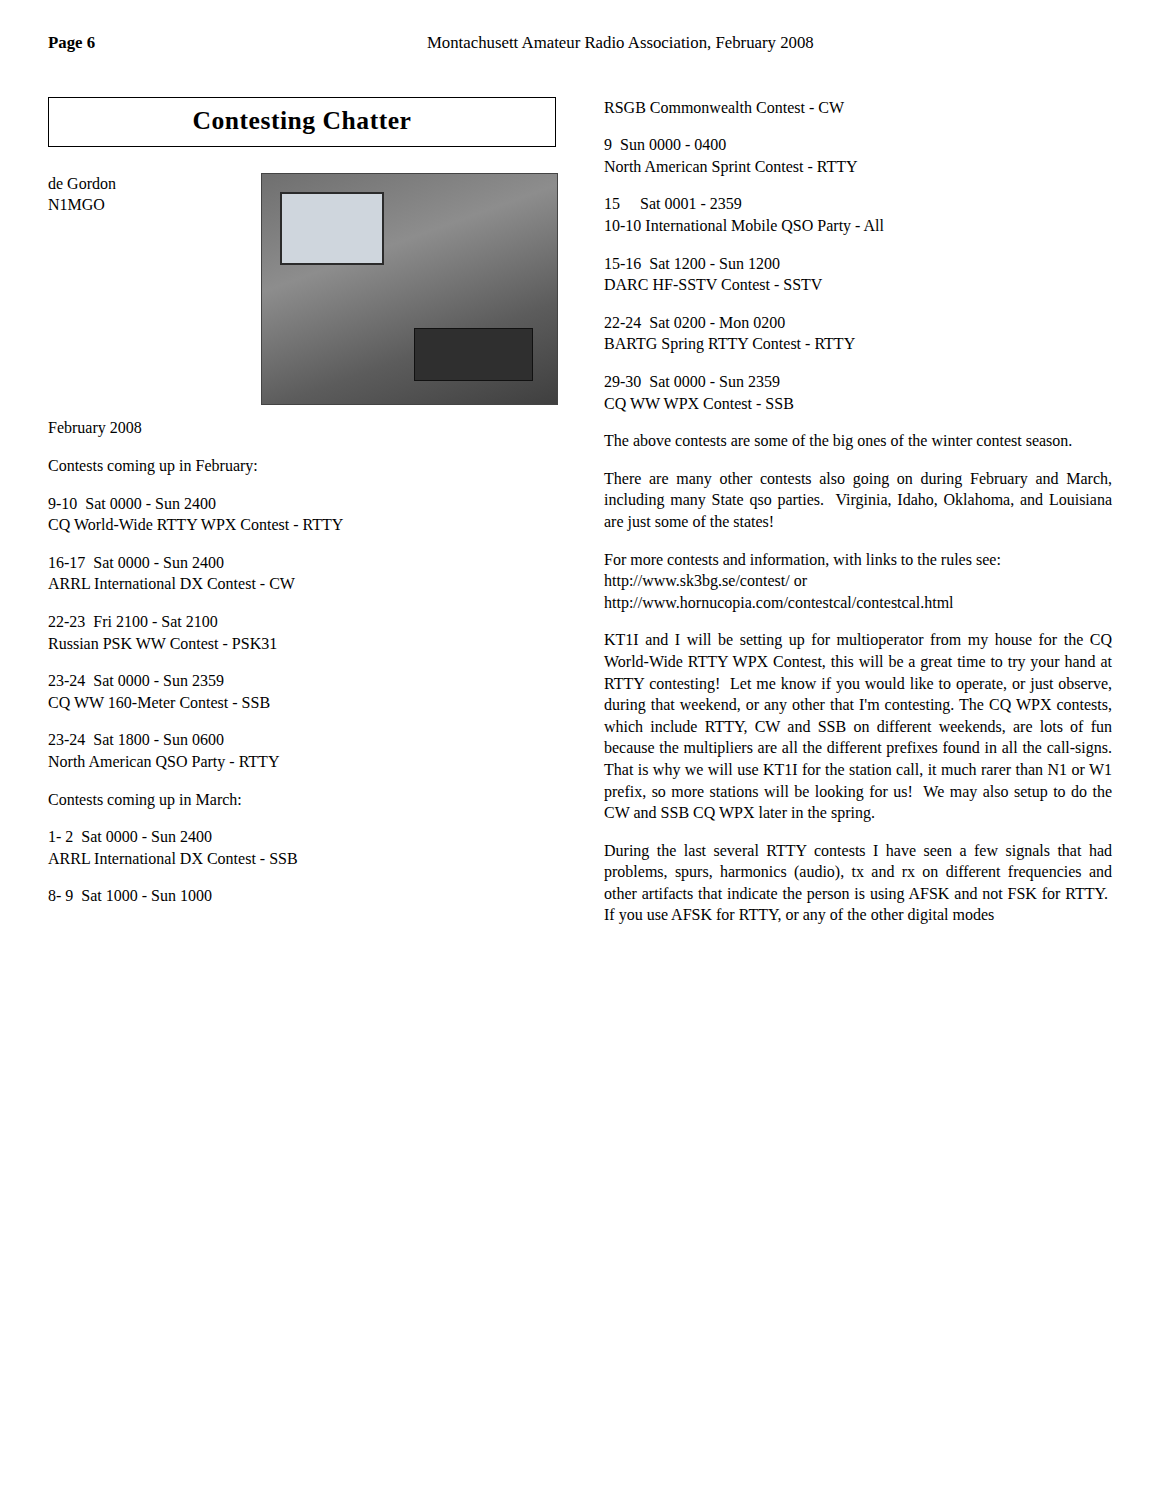Page 6 Montachusett Amateur Radio Association, February 2008
Contesting Chatter
de Gordon
N1MGO
February 2008
Contests coming up in February:
9-10 Sat 0000 - Sun 2400 CQ World-Wide RTTY WPX Contest - RTTY
16-17 Sat 0000 - Sun 2400 ARRL International DX Contest - CW
22-23 Fri 2100 - Sat 2100 Russian PSK WW Contest - PSK31
23-24 Sat 0000 - Sun 2359 CQ WW 160-Meter Contest - SSB
23-24 Sat 1800 - Sun 0600 North American QSO Party - RTTY
Contests coming up in March:
1- 2 Sat 0000 - Sun 2400 ARRL International DX Contest - SSB
8- 9 Sat 1000 - Sun 1000 RSGB Commonwealth Contest - CW
9 Sun 0000 - 0400 North American Sprint Contest - RTTY
15 Sat 0001 - 2359 10-10 International Mobile QSO Party - All
15-16 Sat 1200 - Sun 1200 DARC HF-SSTV Contest - SSTV
22-24 Sat 0200 - Mon 0200 BARTG Spring RTTY Contest - RTTY
29-30 Sat 0000 - Sun 2359 CQ WW WPX Contest - SSB
The above contests are some of the big ones of the winter contest season.
There are many other contests also going on during February and March, including many State qso parties. Virginia, Idaho, Oklahoma, and Louisiana are just some of the states!
For more contests and information, with links to the rules see:
http://www.sk3bg.se/contest/ or
http://www.hornucopia.com/contestcal/contestcal.html
KT1I and I will be setting up for multioperator from my house for the CQ World-Wide RTTY WPX Contest, this will be a great time to try your hand at RTTY contesting! Let me know if you would like to operate, or just observe, during that weekend, or any other that I'm contesting. The CQ WPX contests, which include RTTY, CW and SSB on different weekends, are lots of fun because the multipliers are all the different prefixes found in all the call-signs. That is why we will use KT1I for the station call, it much rarer than N1 or W1 prefix, so more stations will be looking for us! We may also setup to do the CW and SSB CQ WPX later in the spring.
During the last several RTTY contests I have seen a few signals that had problems, spurs, harmonics (audio), tx and rx on different frequencies and other artifacts that indicate the person is using AFSK and not FSK for RTTY. If you use AFSK for RTTY, or any of the other digital modes